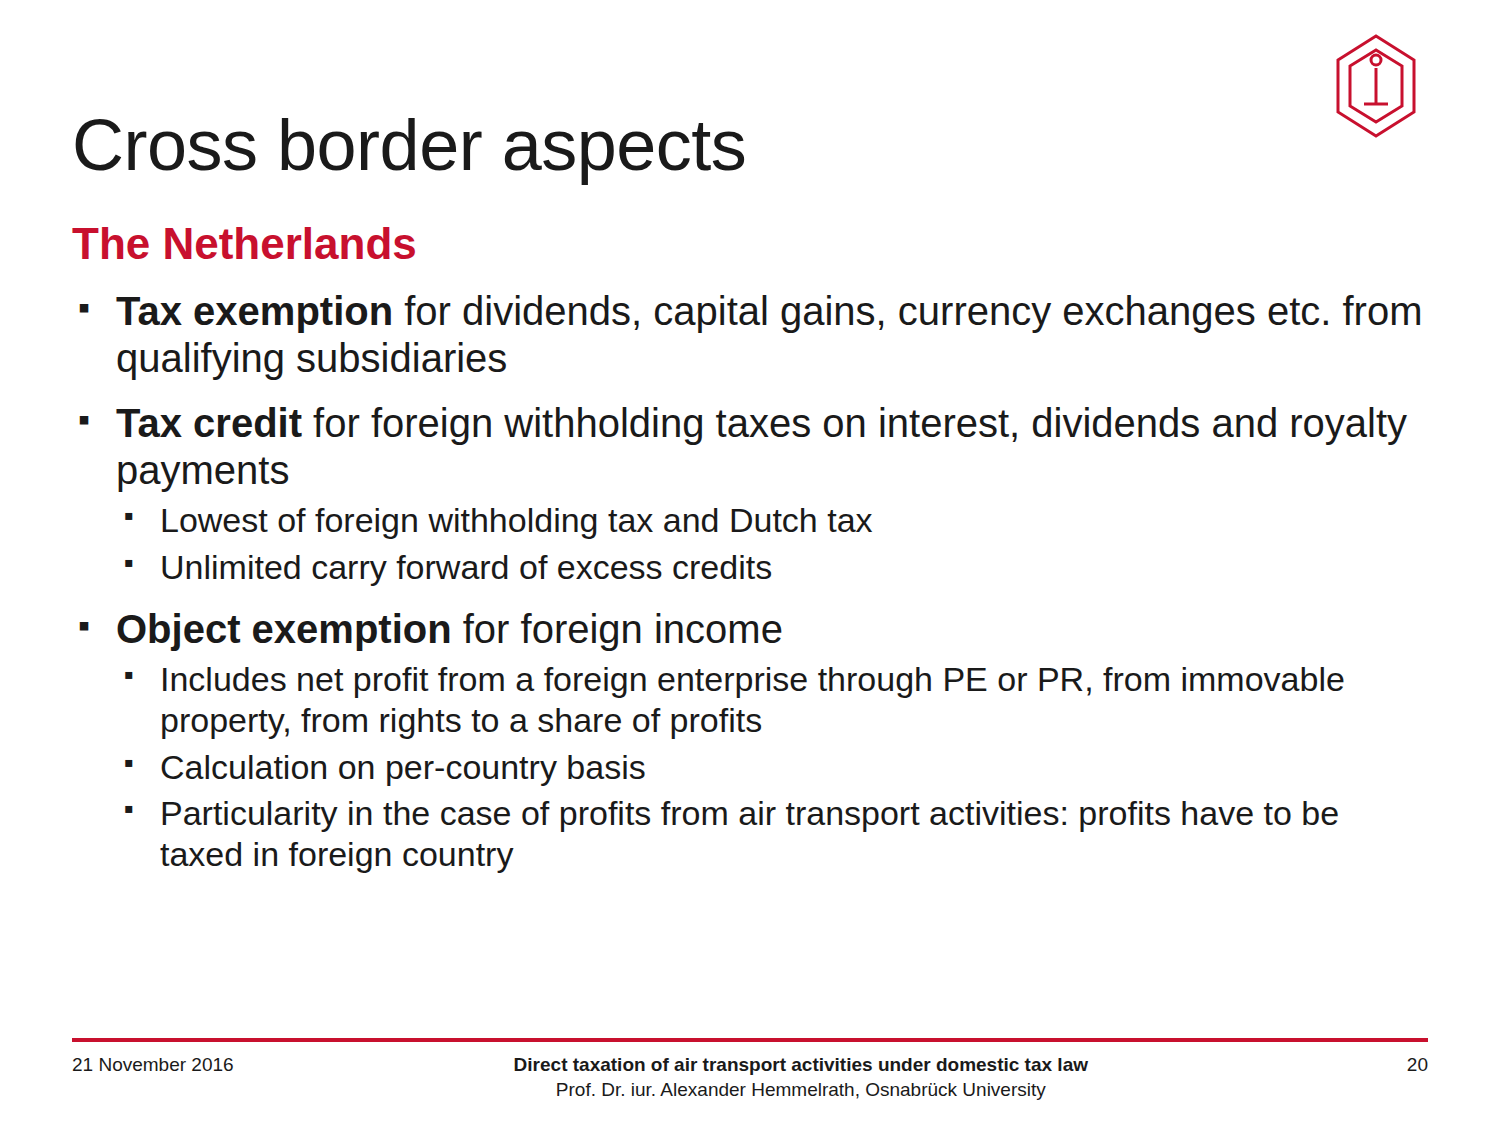Cross border aspects
The Netherlands
Tax exemption for dividends, capital gains, currency exchanges etc. from qualifying subsidiaries
Tax credit for foreign withholding taxes on interest, dividends and royalty payments
Lowest of foreign withholding tax and Dutch tax
Unlimited carry forward of excess credits
Object exemption for foreign income
Includes net profit from a foreign enterprise through PE or PR, from immovable property, from rights to a share of profits
Calculation on per-country basis
Particularity in the case of profits from air transport activities: profits have to be taxed in foreign country
21 November 2016
Direct taxation of air transport activities under domestic tax law
Prof. Dr. iur. Alexander Hemmelrath, Osnabrück University
20